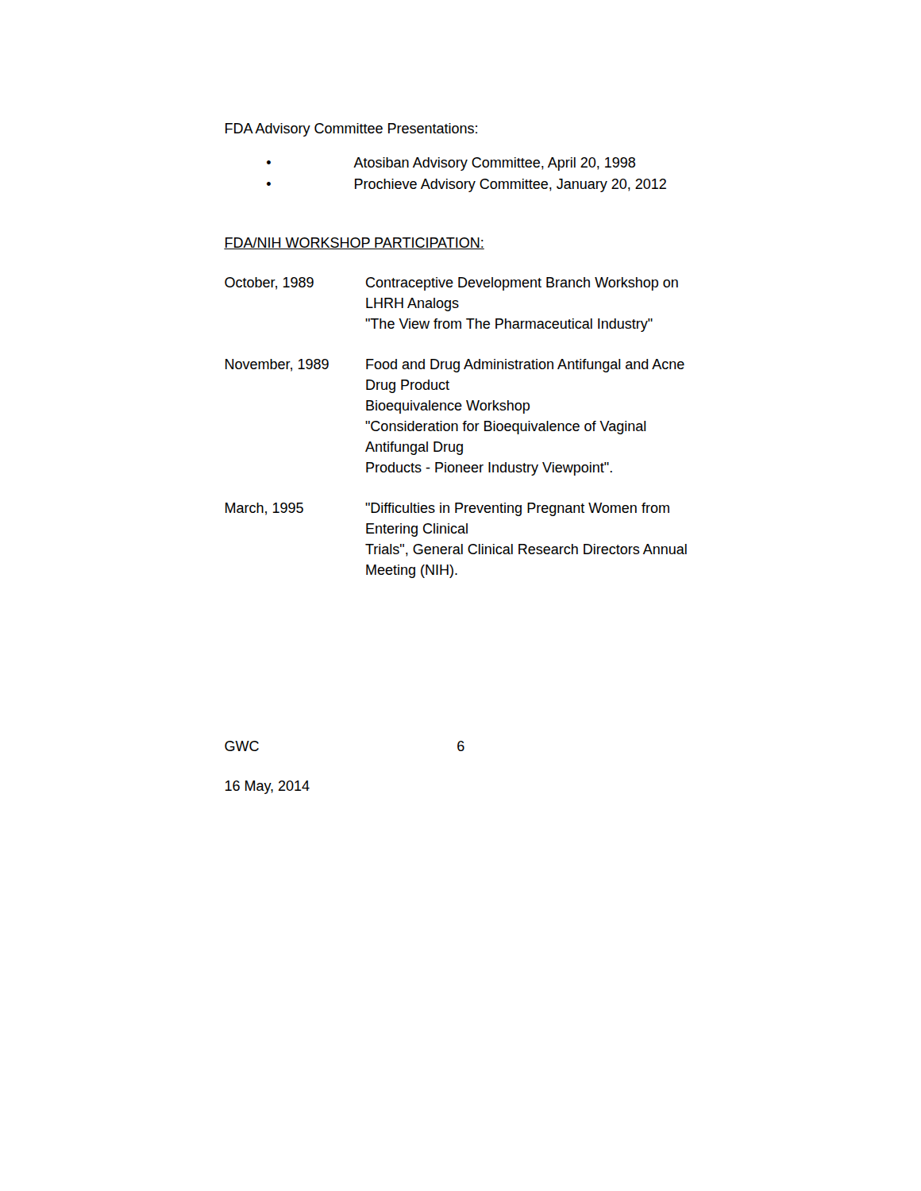FDA Advisory Committee Presentations:
Atosiban Advisory Committee, April 20, 1998
Prochieve Advisory Committee, January 20, 2012
FDA/NIH WORKSHOP PARTICIPATION:
| October, 1989 | Contraceptive Development Branch Workshop on LHRH Analogs "The View from The Pharmaceutical Industry" |
| November, 1989 | Food and Drug Administration Antifungal and Acne Drug Product Bioequivalence Workshop "Consideration for Bioequivalence of Vaginal Antifungal Drug Products - Pioneer Industry Viewpoint". |
| March, 1995 | "Difficulties in Preventing Pregnant Women from Entering Clinical Trials", General Clinical Research Directors Annual Meeting (NIH). |
GWC 6
16 May, 2014